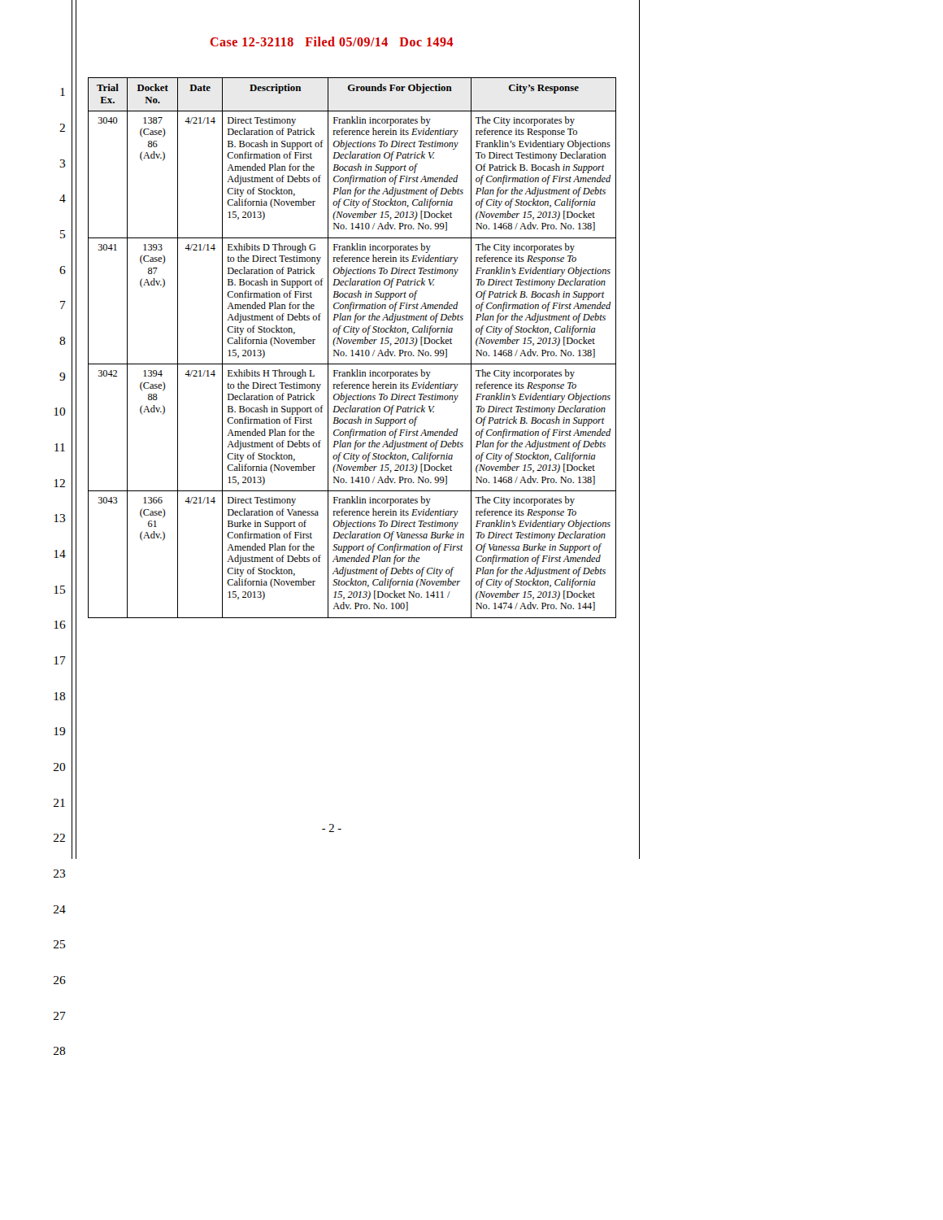Case 12-32118 Filed 05/09/14 Doc 1494
1
2
3
4
5
6
7
8
9
10
11
12
13
14
15
16
17
18
19
20
21
22
23
24
25
26
27
28
| Trial Ex. | Docket No. | Date | Description | Grounds For Objection | City’s Response |
| --- | --- | --- | --- | --- | --- |
| 3040 | 1387 (Case) 86 (Adv.) | 4/21/14 | Direct Testimony Declaration of Patrick B. Bocash in Support of Confirmation of First Amended Plan for the Adjustment of Debts of City of Stockton, California (November 15, 2013) | Franklin incorporates by reference herein its Evidentiary Objections To Direct Testimony Declaration Of Patrick V. Bocash in Support of Confirmation of First Amended Plan for the Adjustment of Debts of City of Stockton, California (November 15, 2013) [Docket No. 1410 / Adv. Pro. No. 99] | The City incorporates by reference its Response To Franklin’s Evidentiary Objections To Direct Testimony Declaration Of Patrick B. Bocash in Support of Confirmation of First Amended Plan for the Adjustment of Debts of City of Stockton, California (November 15, 2013) [Docket No. 1468 / Adv. Pro. No. 138] |
| 3041 | 1393 (Case) 87 (Adv.) | 4/21/14 | Exhibits D Through G to the Direct Testimony Declaration of Patrick B. Bocash in Support of Confirmation of First Amended Plan for the Adjustment of Debts of City of Stockton, California (November 15, 2013) | Franklin incorporates by reference herein its Evidentiary Objections To Direct Testimony Declaration Of Patrick V. Bocash in Support of Confirmation of First Amended Plan for the Adjustment of Debts of City of Stockton, California (November 15, 2013) [Docket No. 1410 / Adv. Pro. No. 99] | The City incorporates by reference its Response To Franklin’s Evidentiary Objections To Direct Testimony Declaration Of Patrick B. Bocash in Support of Confirmation of First Amended Plan for the Adjustment of Debts of City of Stockton, California (November 15, 2013) [Docket No. 1468 / Adv. Pro. No. 138] |
| 3042 | 1394 (Case) 88 (Adv.) | 4/21/14 | Exhibits H Through L to the Direct Testimony Declaration of Patrick B. Bocash in Support of Confirmation of First Amended Plan for the Adjustment of Debts of City of Stockton, California (November 15, 2013) | Franklin incorporates by reference herein its Evidentiary Objections To Direct Testimony Declaration Of Patrick V. Bocash in Support of Confirmation of First Amended Plan for the Adjustment of Debts of City of Stockton, California (November 15, 2013) [Docket No. 1410 / Adv. Pro. No. 99] | The City incorporates by reference its Response To Franklin’s Evidentiary Objections To Direct Testimony Declaration Of Patrick B. Bocash in Support of Confirmation of First Amended Plan for the Adjustment of Debts of City of Stockton, California (November 15, 2013) [Docket No. 1468 / Adv. Pro. No. 138] |
| 3043 | 1366 (Case) 61 (Adv.) | 4/21/14 | Direct Testimony Declaration of Vanessa Burke in Support of Confirmation of First Amended Plan for the Adjustment of Debts of City of Stockton, California (November 15, 2013) | Franklin incorporates by reference herein its Evidentiary Objections To Direct Testimony Declaration Of Vanessa Burke in Support of Confirmation of First Amended Plan for the Adjustment of Debts of City of Stockton, California (November 15, 2013) [Docket No. 1411 / Adv. Pro. No. 100] | The City incorporates by reference its Response To Franklin’s Evidentiary Objections To Direct Testimony Declaration Of Vanessa Burke in Support of Confirmation of First Amended Plan for the Adjustment of Debts of City of Stockton, California (November 15, 2013) [Docket No. 1474 / Adv. Pro. No. 144] |
- 2 -